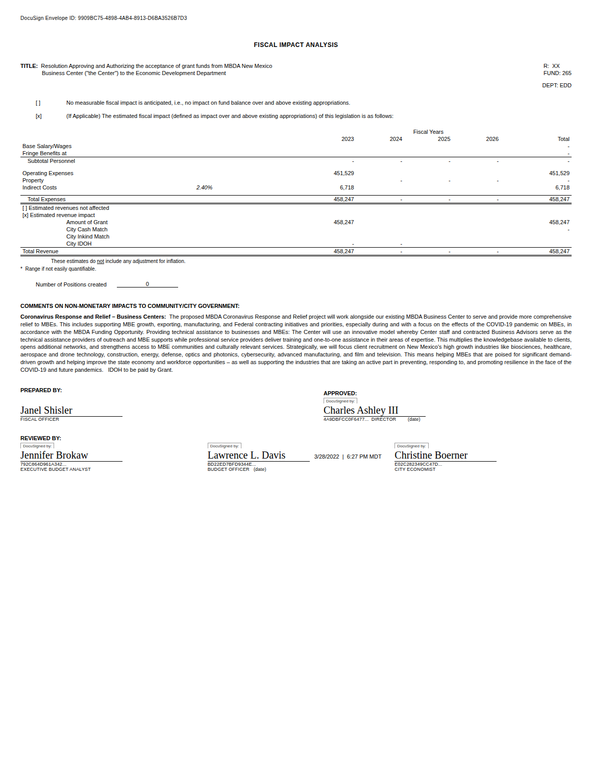DocuSign Envelope ID: 9909BC75-4898-4AB4-8913-D6BA3526B7D3
FISCAL IMPACT ANALYSIS
TITLE: Resolution Approving and Authorizing the acceptance of grant funds from MBDA New Mexico
Business Center ("the Center") to the Economic Development Department
R: XX
FUND: 265
DEPT: EDD
[ ]
No measurable fiscal impact is anticipated, i.e., no impact on fund balance over and above existing appropriations.
[x]
(If Applicable) The estimated fiscal impact (defined as impact over and above existing appropriations) of this legislation is as follows:
| | Fiscal Years |
| | 2023 | 2024 | 2025 | 2026 | Total |
| Base Salary/Wages | | | | | - |
| Fringe Benefits at | | | | | - |
| Subtotal Personnel | - | - | - | - | - |
| Operating Expenses | 451,529 | | | | 451,529 |
| Property | | - | - | - | - |
| Indirect Costs | 2.40% | 6,718 | | | | 6,718 |
| Total Expenses | 458,247 | - | - | - | 458,247 |
| [ ] Estimated revenues not affected | |
| [x] Estimated revenue impact | |
| Amount of Grant | 458,247 | | | | 458,247 |
| City Cash Match | | | | | - |
| City Inkind Match | | | | | |
| City IDOH | - | - | | | |
| Total Revenue | 458,247 | - | - | - | 458,247 |
These estimates do not include any adjustment for inflation.
* Range if not easily quantifiable.
Number of Positions created
0
COMMENTS ON NON-MONETARY IMPACTS TO COMMUNITY/CITY GOVERNMENT:
Coronavirus Response and Relief – Business Centers: The proposed MBDA Coronavirus Response and Relief project will work alongside our existing MBDA Business Center to serve and provide more comprehensive relief to MBEs. This includes supporting MBE growth, exporting, manufacturing, and Federal contracting initiatives and priorities, especially during and with a focus on the effects of the COVID-19 pandemic on MBEs, in accordance with the MBDA Funding Opportunity. Providing technical assistance to businesses and MBEs: The Center will use an innovative model whereby Center staff and contracted Business Advisors serve as the technical assistance providers of outreach and MBE supports while professional service providers deliver training and one-to-one assistance in their areas of expertise. This multiplies the knowledgebase available to clients, opens additional networks, and strengthens access to MBE communities and culturally relevant services. Strategically, we will focus client recruitment on New Mexico's high growth industries like biosciences, healthcare, aerospace and drone technology, construction, energy, defense, optics and photonics, cybersecurity, advanced manufacturing, and film and television. This means helping MBEs that are poised for significant demand-driven growth and helping improve the state economy and workforce opportunities – as well as supporting the industries that are taking an active part in preventing, responding to, and promoting resilience in the face of the COVID-19 and future pandemics. IDOH to be paid by Grant.
PREPARED BY:
Janel Shisler
FISCAL OFFICER
APPROVED:
DocuSigned by:
Charles Ashley III
4A9DBFCC0F6477... DIRECTOR (date)
REVIEWED BY:
DocuSigned by:
Jennifer Brokaw
792C864D961A342...
EXECUTIVE BUDGET ANALYST
DocuSigned by:
Lawrence L. Davis 3/28/2022 | 6:27 PM MDT
BD22ED7BFD9344E...
BUDGET OFFICER (date)
DocuSigned by:
Christine Boerner
E02C282349CC47D...
CITY ECONOMIST